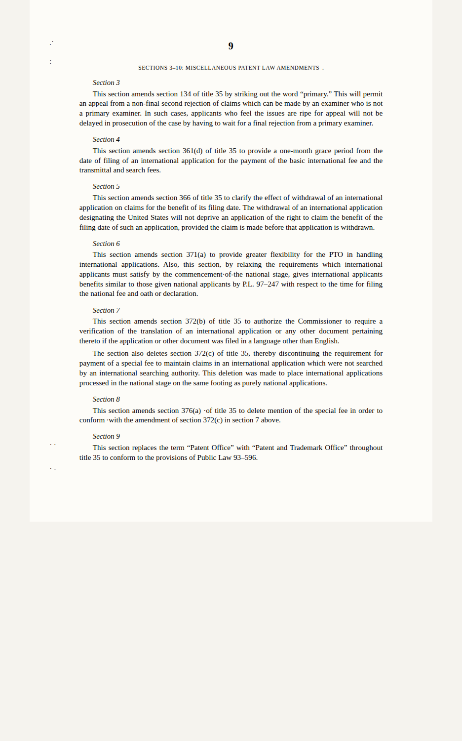.·
:
· ·
· -
9
Sections 3–10: Miscellaneous Patent Law Amendments .
Section 3
This section amends section 134 of title 35 by striking out the word “primary.” This will permit an appeal from a non-final second rejection of claims which can be made by an examiner who is not a primary examiner. In such cases, applicants who feel the issues are ripe for appeal will not be delayed in prosecution of the case by having to wait for a final rejection from a primary examiner.
Section 4
This section amends section 361(d) of title 35 to provide a one-month grace period from the date of filing of an international application for the payment of the basic international fee and the transmittal and search fees.
Section 5
This section amends section 366 of title 35 to clarify the effect of withdrawal of an international application on claims for the benefit of its filing date. The withdrawal of an international application designating the United States will not deprive an application of the right to claim the benefit of the filing date of such an application, provided the claim is made before that application is withdrawn.
Section 6
This section amends section 371(a) to provide greater flexibility for the PTO in handling international applications. Also, this section, by relaxing the requirements which international applicants must satisfy by the commencement·of‑the national stage, gives international applicants benefits similar to those given national applicants by P.L. 97–247 with respect to the time for filing the national fee and oath or declaration.
Section 7
This section amends section 372(b) of title 35 to authorize the Commissioner to require a verification of the translation of an international application or any other document pertaining thereto if the application or other document was filed in a language other than English.
The section also deletes section 372(c) of title 35, thereby discontinuing the requirement for payment of a special fee to maintain claims in an international application which were not searched by an international searching authority. This deletion was made to place international applications processed in the national stage on the same footing as purely national applications.
Section 8
This section amends section 376(a) ·of title 35 to delete mention of the special fee in order to conform ·with the amendment of section 372(c) in section 7 above.
Section 9
This section replaces the term “Patent Office” with “Patent and Trademark Office” throughout title 35 to conform to the provisions of Public Law 93–596.